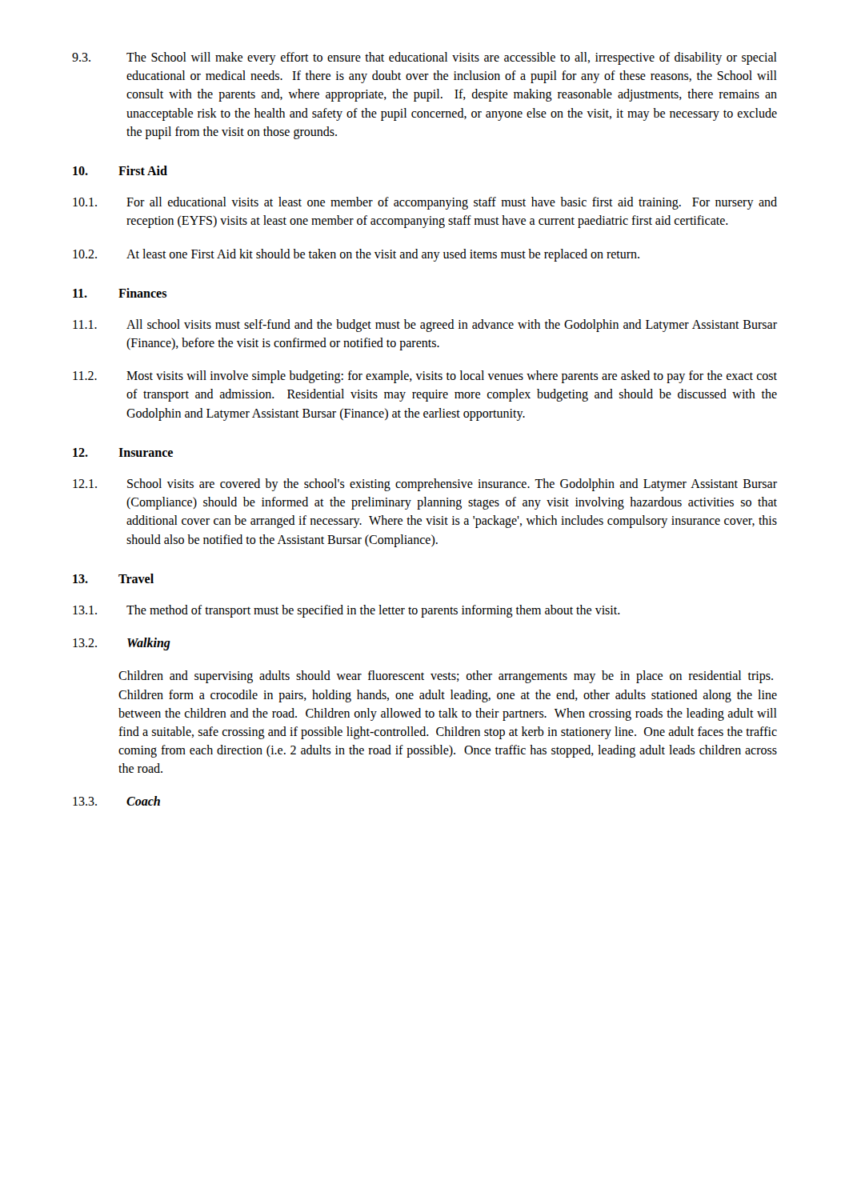9.3.
The School will make every effort to ensure that educational visits are accessible to all, irrespective of disability or special educational or medical needs. If there is any doubt over the inclusion of a pupil for any of these reasons, the School will consult with the parents and, where appropriate, the pupil. If, despite making reasonable adjustments, there remains an unacceptable risk to the health and safety of the pupil concerned, or anyone else on the visit, it may be necessary to exclude the pupil from the visit on those grounds.
10. First Aid
10.1.
For all educational visits at least one member of accompanying staff must have basic first aid training. For nursery and reception (EYFS) visits at least one member of accompanying staff must have a current paediatric first aid certificate.
10.2.
At least one First Aid kit should be taken on the visit and any used items must be replaced on return.
11. Finances
11.1.
All school visits must self-fund and the budget must be agreed in advance with the Godolphin and Latymer Assistant Bursar (Finance), before the visit is confirmed or notified to parents.
11.2.
Most visits will involve simple budgeting: for example, visits to local venues where parents are asked to pay for the exact cost of transport and admission. Residential visits may require more complex budgeting and should be discussed with the Godolphin and Latymer Assistant Bursar (Finance) at the earliest opportunity.
12. Insurance
12.1.
School visits are covered by the school's existing comprehensive insurance. The Godolphin and Latymer Assistant Bursar (Compliance) should be informed at the preliminary planning stages of any visit involving hazardous activities so that additional cover can be arranged if necessary. Where the visit is a 'package', which includes compulsory insurance cover, this should also be notified to the Assistant Bursar (Compliance).
13. Travel
13.1.
The method of transport must be specified in the letter to parents informing them about the visit.
13.2.
Walking
Children and supervising adults should wear fluorescent vests; other arrangements may be in place on residential trips. Children form a crocodile in pairs, holding hands, one adult leading, one at the end, other adults stationed along the line between the children and the road. Children only allowed to talk to their partners. When crossing roads the leading adult will find a suitable, safe crossing and if possible light-controlled. Children stop at kerb in stationery line. One adult faces the traffic coming from each direction (i.e. 2 adults in the road if possible). Once traffic has stopped, leading adult leads children across the road.
13.3.
Coach